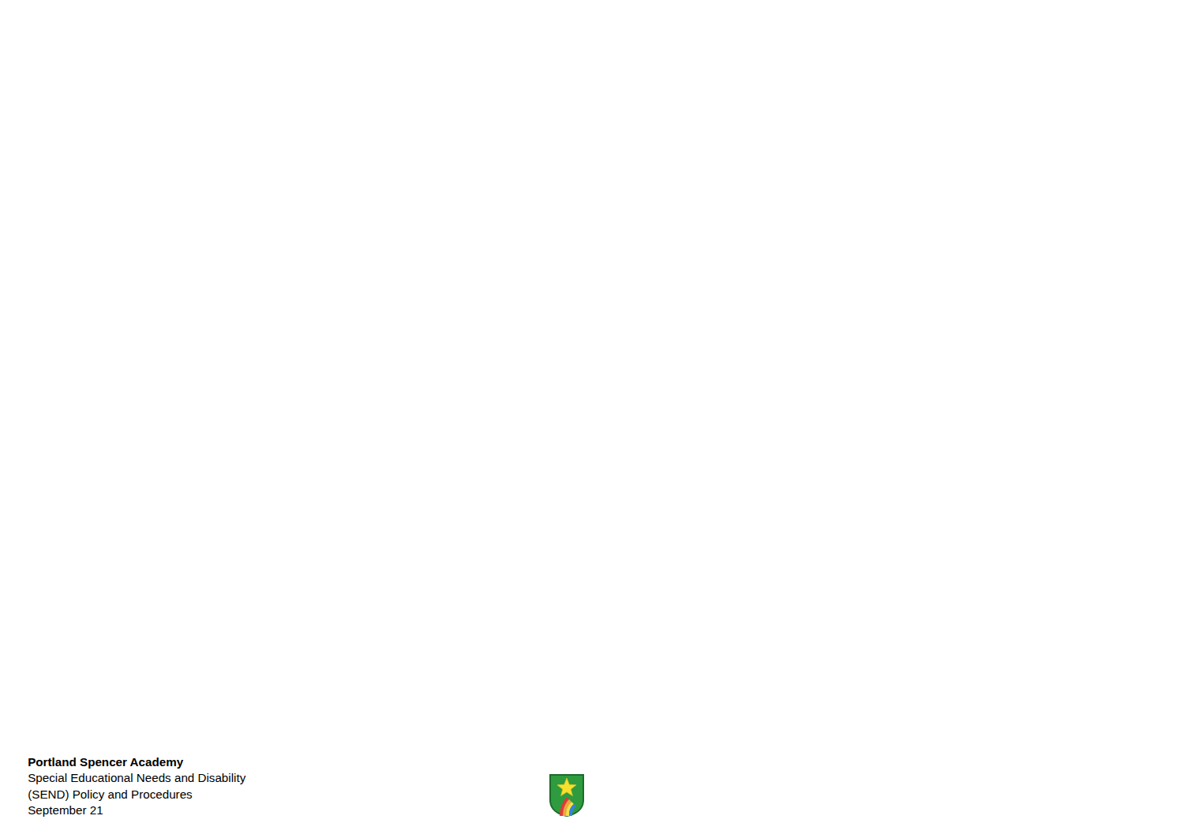Portland Spencer Academy
Special Educational Needs and Disability
(SEND) Policy and Procedures
September 21